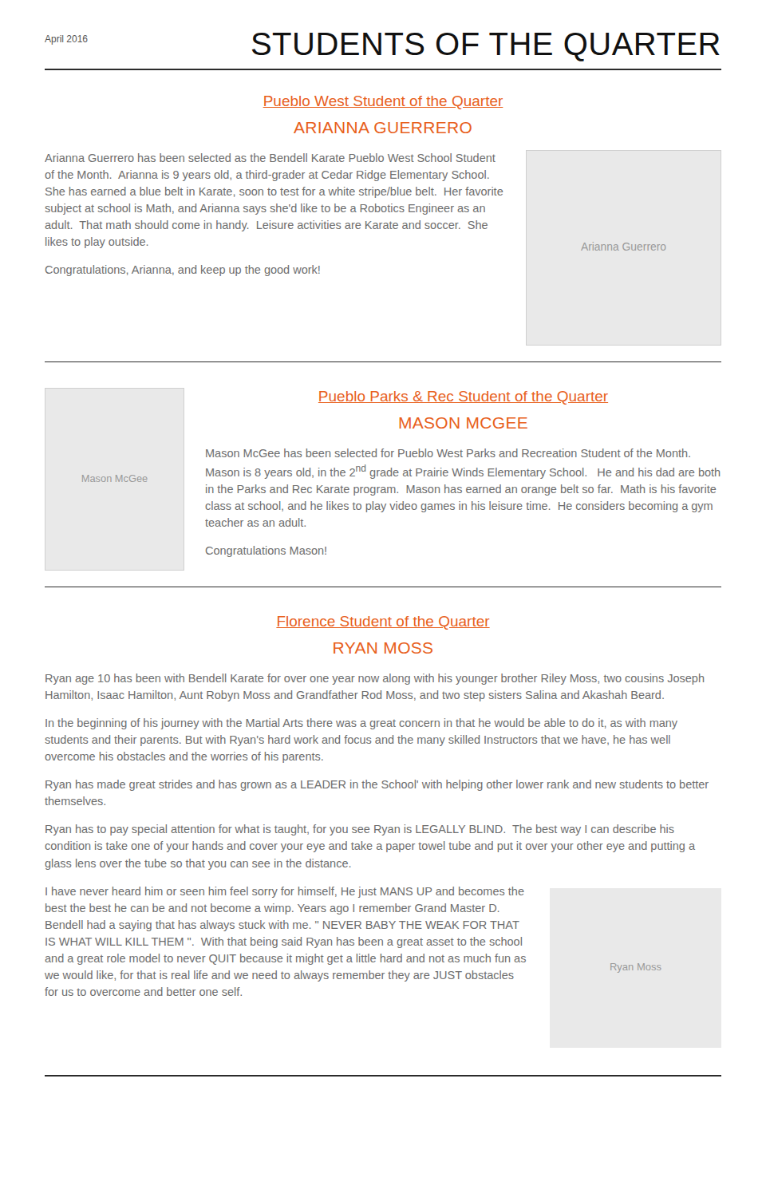April 2016
Students of the Quarter
Pueblo West Student of the Quarter
ARIANNA GUERRERO
Arianna Guerrero has been selected as the Bendell Karate Pueblo West School Student of the Month. Arianna is 9 years old, a third-grader at Cedar Ridge Elementary School. She has earned a blue belt in Karate, soon to test for a white stripe/blue belt. Her favorite subject at school is Math, and Arianna says she'd like to be a Robotics Engineer as an adult. That math should come in handy. Leisure activities are Karate and soccer. She likes to play outside.
Congratulations, Arianna, and keep up the good work!
Pueblo Parks & Rec Student of the Quarter
MASON MCGEE
Mason McGee has been selected for Pueblo West Parks and Recreation Student of the Month. Mason is 8 years old, in the 2nd grade at Prairie Winds Elementary School. He and his dad are both in the Parks and Rec Karate program. Mason has earned an orange belt so far. Math is his favorite class at school, and he likes to play video games in his leisure time. He considers becoming a gym teacher as an adult.
Congratulations Mason!
Florence Student of the Quarter
RYAN MOSS
Ryan age 10 has been with Bendell Karate for over one year now along with his younger brother Riley Moss, two cousins Joseph Hamilton, Isaac Hamilton, Aunt Robyn Moss and Grandfather Rod Moss, and two step sisters Salina and Akashah Beard.
In the beginning of his journey with the Martial Arts there was a great concern in that he would be able to do it, as with many students and their parents. But with Ryan's hard work and focus and the many skilled Instructors that we have, he has well overcome his obstacles and the worries of his parents.
Ryan has made great strides and has grown as a LEADER in the School' with helping other lower rank and new students to better themselves.
Ryan has to pay special attention for what is taught, for you see Ryan is LEGALLY BLIND. The best way I can describe his condition is take one of your hands and cover your eye and take a paper towel tube and put it over your other eye and putting a glass lens over the tube so that you can see in the distance.
I have never heard him or seen him feel sorry for himself, He just MANS UP and becomes the best the best he can be and not become a wimp. Years ago I remember Grand Master D. Bendell had a saying that has always stuck with me. " NEVER BABY THE WEAK FOR THAT IS WHAT WILL KILL THEM ". With that being said Ryan has been a great asset to the school and a great role model to never QUIT because it might get a little hard and not as much fun as we would like, for that is real life and we need to always remember they are JUST obstacles for us to overcome and better one self.